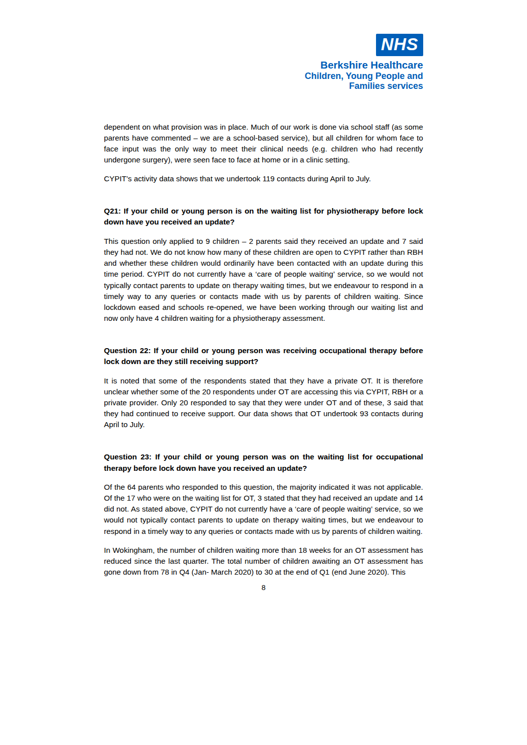NHS
Berkshire Healthcare
Children, Young People and
Families services
dependent on what provision was in place. Much of our work is done via school staff (as some parents have commented – we are a school-based service), but all children for whom face to face input was the only way to meet their clinical needs (e.g. children who had recently undergone surgery), were seen face to face at home or in a clinic setting.
CYPIT’s activity data shows that we undertook 119 contacts during April to July.
Q21: If your child or young person is on the waiting list for physiotherapy before lock down have you received an update?
This question only applied to 9 children – 2 parents said they received an update and 7 said they had not. We do not know how many of these children are open to CYPIT rather than RBH and whether these children would ordinarily have been contacted with an update during this time period. CYPIT do not currently have a ‘care of people waiting’ service, so we would not typically contact parents to update on therapy waiting times, but we endeavour to respond in a timely way to any queries or contacts made with us by parents of children waiting. Since lockdown eased and schools re-opened, we have been working through our waiting list and now only have 4 children waiting for a physiotherapy assessment.
Question 22: If your child or young person was receiving occupational therapy before lock down are they still receiving support?
It is noted that some of the respondents stated that they have a private OT. It is therefore unclear whether some of the 20 respondents under OT are accessing this via CYPIT, RBH or a private provider. Only 20 responded to say that they were under OT and of these, 3 said that they had continued to receive support. Our data shows that OT undertook 93 contacts during April to July.
Question 23: If your child or young person was on the waiting list for occupational therapy before lock down have you received an update?
Of the 64 parents who responded to this question, the majority indicated it was not applicable. Of the 17 who were on the waiting list for OT, 3 stated that they had received an update and 14 did not. As stated above, CYPIT do not currently have a ‘care of people waiting’ service, so we would not typically contact parents to update on therapy waiting times, but we endeavour to respond in a timely way to any queries or contacts made with us by parents of children waiting.
In Wokingham, the number of children waiting more than 18 weeks for an OT assessment has reduced since the last quarter. The total number of children awaiting an OT assessment has gone down from 78 in Q4 (Jan- March 2020) to 30 at the end of Q1 (end June 2020). This
8